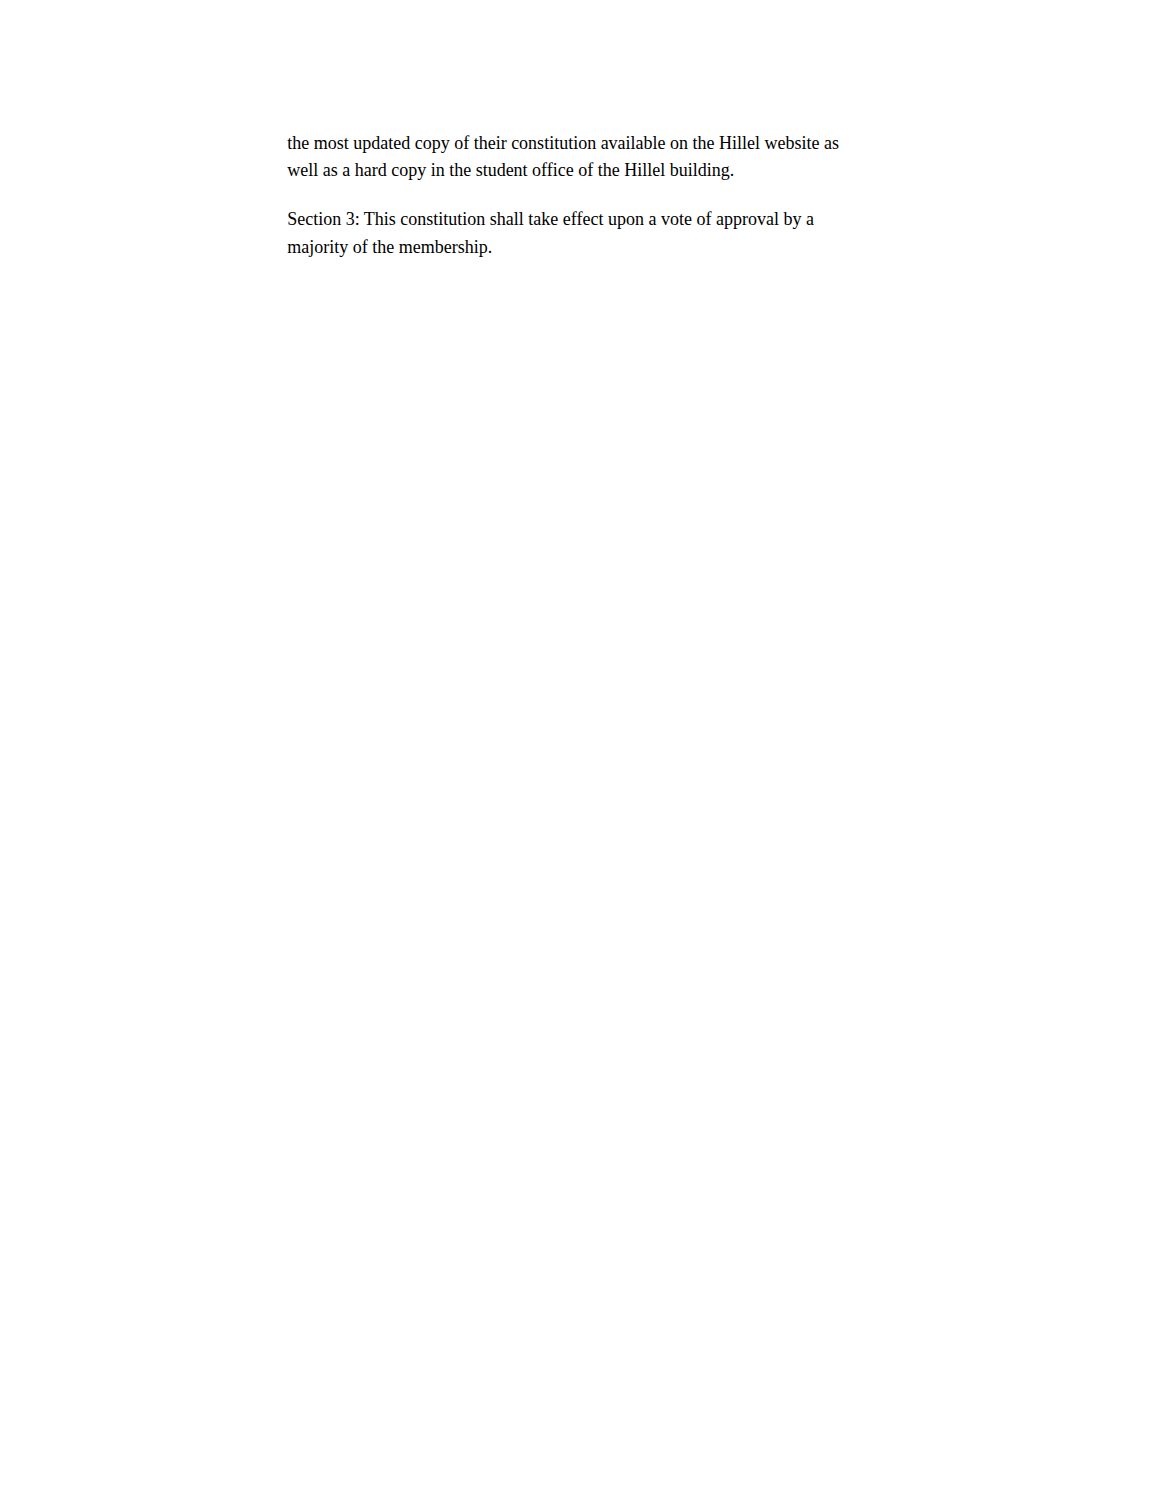the most updated copy of their constitution available on the Hillel website as well as a hard copy in the student office of the Hillel building.
Section 3: This constitution shall take effect upon a vote of approval by a majority of the membership.